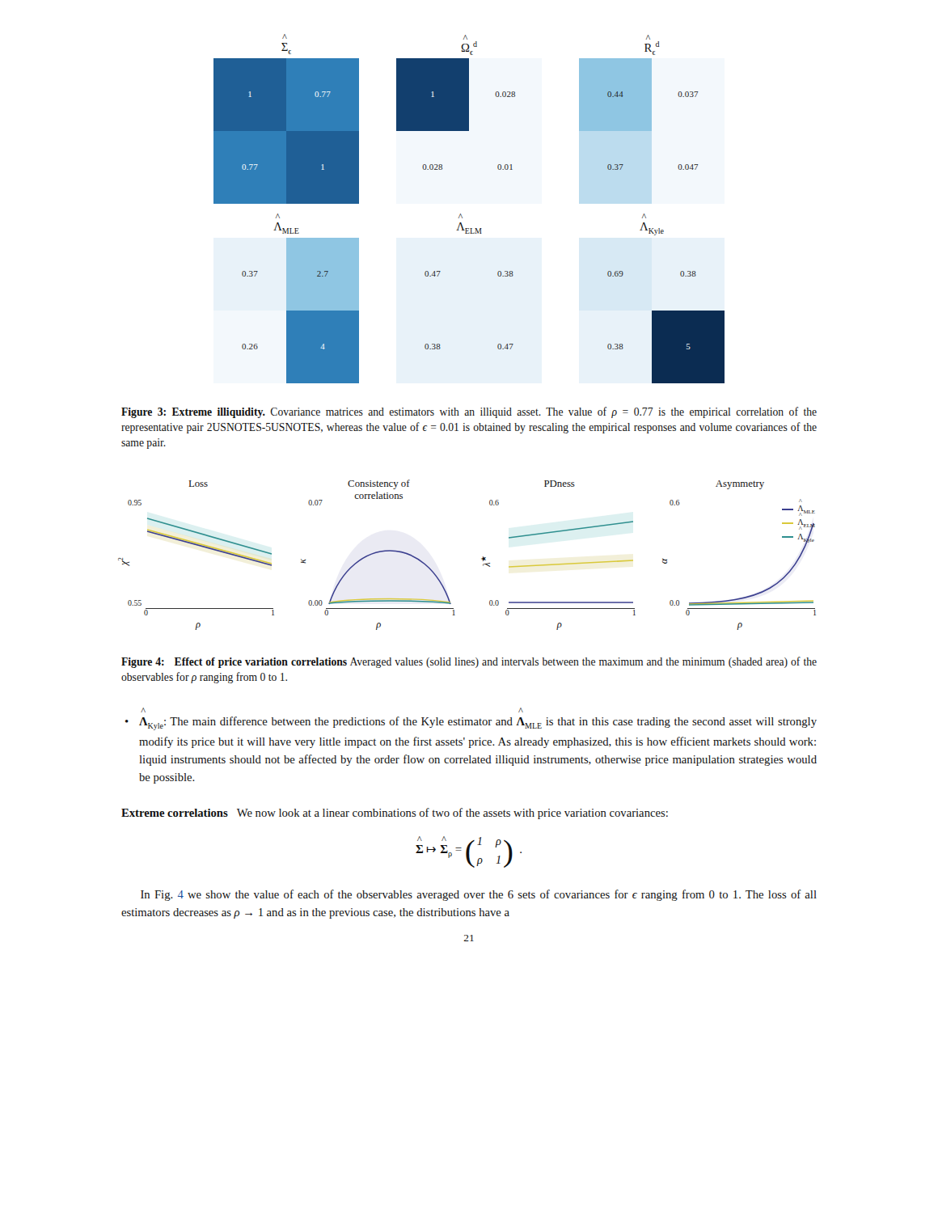^Σϵ
1
0.77
0.77
1
^Ωϵd
1
0.028
0.028
0.01
^Rϵd
0.44
0.037
0.37
0.047
^ΛMLE
0.37
2.7
0.26
4
^ΛELM
0.47
0.38
0.38
0.47
^ΛKyle
0.69
0.38
0.38
5
Figure 3: Extreme illiquidity. Covariance matrices and estimators with an illiquid asset. The value of ρ = 0.77 is the empirical correlation of the representative pair 2USNOTES-5USNOTES, whereas the value of ϵ = 0.01 is obtained by rescaling the empirical responses and volume covariances of the same pair.
Loss
χ2
0.95
0.55
0
1
ρ
Consistency of
correlations
κ
0.07
0.00
0
1
ρ
PDness
λ★
0.6
0.0
0
1
ρ
Asymmetry
α
0.6
0.0
^ΛMLE
^ΛELM
^ΛKyle
0
1
ρ
Figure 4: Effect of price variation correlations Averaged values (solid lines) and intervals between the maximum and the minimum (shaded area) of the observables for ρ ranging from 0 to 1.
^ΛKyle: The main difference between the predictions of the Kyle estimator and ^ΛMLE is that in this case trading the second asset will strongly modify its price but it will have very little impact on the first assets' price. As already emphasized, this is how efficient markets should work: liquid instruments should not be affected by the order flow on correlated illiquid instruments, otherwise price manipulation strategies would be possible.
Extreme correlations We now look at a linear combinations of two of the assets with price variation covariances:
^Σ ↦ ^Σρ = ( 1 ρ ρ 1 ) .
In Fig. 4 we show the value of each of the observables averaged over the 6 sets of covariances for ϵ ranging from 0 to 1. The loss of all estimators decreases as ρ → 1 and as in the previous case, the distributions have a
21